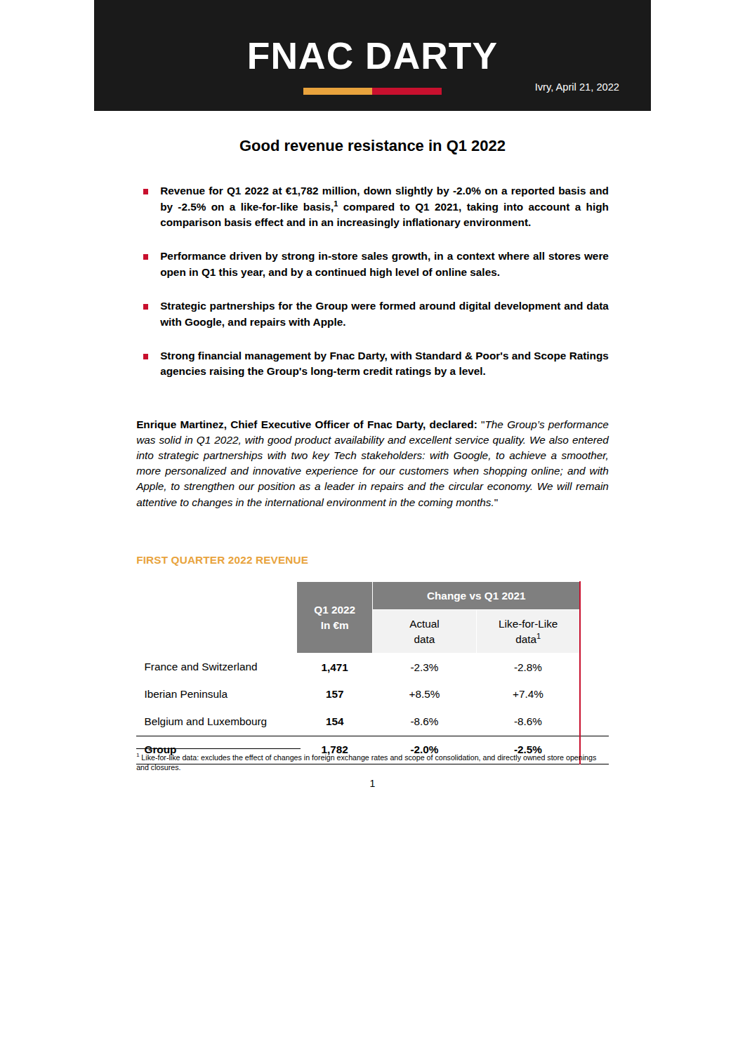FNAC DARTY
Ivry, April 21, 2022
Good revenue resistance in Q1 2022
Revenue for Q1 2022 at €1,782 million, down slightly by -2.0% on a reported basis and by -2.5% on a like-for-like basis,1 compared to Q1 2021, taking into account a high comparison basis effect and in an increasingly inflationary environment.
Performance driven by strong in-store sales growth, in a context where all stores were open in Q1 this year, and by a continued high level of online sales.
Strategic partnerships for the Group were formed around digital development and data with Google, and repairs with Apple.
Strong financial management by Fnac Darty, with Standard & Poor's and Scope Ratings agencies raising the Group's long-term credit ratings by a level.
Enrique Martinez, Chief Executive Officer of Fnac Darty, declared: "The Group’s performance was solid in Q1 2022, with good product availability and excellent service quality. We also entered into strategic partnerships with two key Tech stakeholders: with Google, to achieve a smoother, more personalized and innovative experience for our customers when shopping online; and with Apple, to strengthen our position as a leader in repairs and the circular economy. We will remain attentive to changes in the international environment in the coming months."
FIRST QUARTER 2022 REVENUE
| | Q1 2022 In €m | Change vs Q1 2021 | |
| --- | --- | --- | --- |
| | Actual data | Like-for-Like data 1 | |
| France and Switzerland | 1,471 | -2.3% | -2.8% | |
| Iberian Peninsula | 157 | +8.5% | +7.4% | |
| Belgium and Luxembourg | 154 | -8.6% | -8.6% | |
| Group | 1,782 | -2.0% | -2.5% | |
1 Like-for-like data: excludes the effect of changes in foreign exchange rates and scope of consolidation, and directly owned store openings and closures.
1